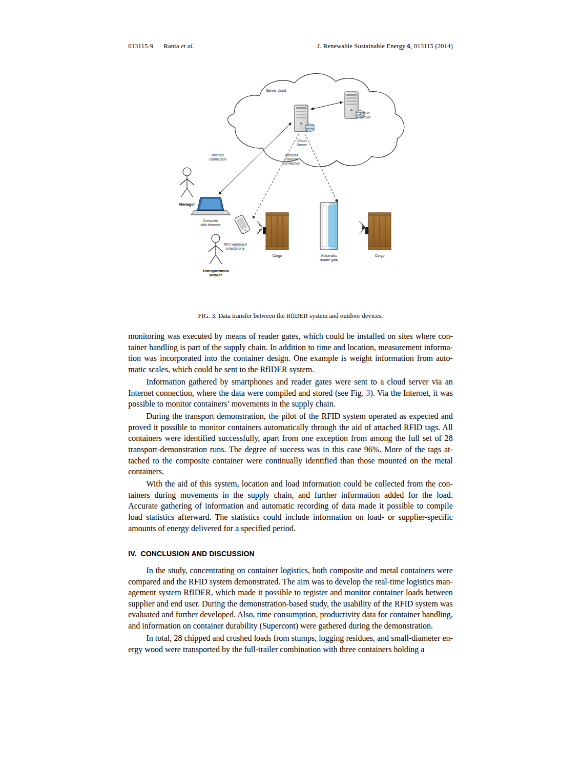013115-9Ranta et al.
J. Renewable Sustainable Energy 6, 013115 (2014)
Server cloud Cloud Server Cloud Server Manager Computer with browser Internet connection Wireless Internet connection Transportation worker NFC-equipped smartphone Cargo Automatic reader gate Cargo
FIG. 3. Data transfer between the RfIDER system and outdoor devices.
monitoring was executed by means of reader gates, which could be installed on sites where container handling is part of the supply chain. In addition to time and location, measurement information was incorporated into the container design. One example is weight information from automatic scales, which could be sent to the RfIDER system.
Information gathered by smartphones and reader gates were sent to a cloud server via an Internet connection, where the data were compiled and stored (see Fig. 3). Via the Internet, it was possible to monitor containers’ movements in the supply chain.
During the transport demonstration, the pilot of the RFID system operated as expected and proved it possible to monitor containers automatically through the aid of attached RFID tags. All containers were identified successfully, apart from one exception from among the full set of 28 transport-demonstration runs. The degree of success was in this case 96%. More of the tags attached to the composite container were continually identified than those mounted on the metal containers.
With the aid of this system, location and load information could be collected from the containers during movements in the supply chain, and further information added for the load. Accurate gathering of information and automatic recording of data made it possible to compile load statistics afterward. The statistics could include information on load- or supplier-specific amounts of energy delivered for a specified period.
IV. Conclusion and Discussion
In the study, concentrating on container logistics, both composite and metal containers were compared and the RFID system demonstrated. The aim was to develop the real-time logistics management system RfIDER, which made it possible to register and monitor container loads between supplier and end user. During the demonstration-based study, the usability of the RFID system was evaluated and further developed. Also, time consumption, productivity data for container handling, and information on container durability (Supercont) were gathered during the demonstration.
In total, 28 chipped and crushed loads from stumps, logging residues, and small-diameter energy wood were transported by the full-trailer combination with three containers holding a